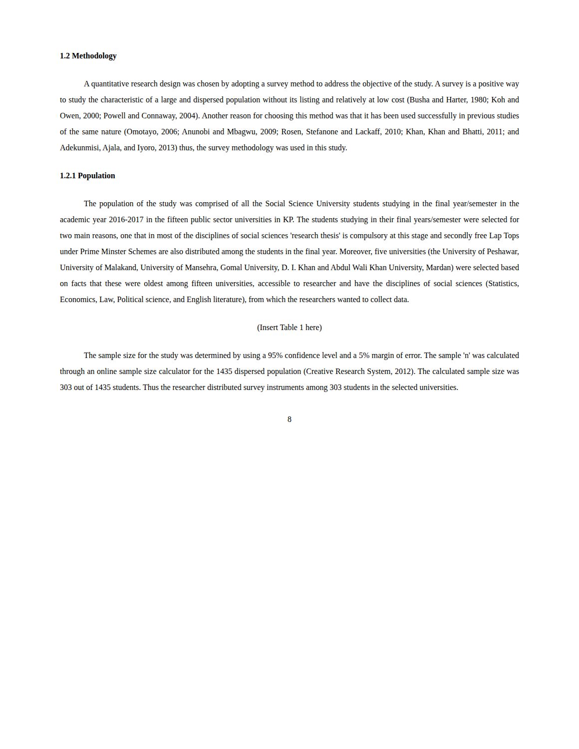1.2 Methodology
A quantitative research design was chosen by adopting a survey method to address the objective of the study. A survey is a positive way to study the characteristic of a large and dispersed population without its listing and relatively at low cost (Busha and Harter, 1980; Koh and Owen, 2000; Powell and Connaway, 2004). Another reason for choosing this method was that it has been used successfully in previous studies of the same nature (Omotayo, 2006; Anunobi and Mbagwu, 2009; Rosen, Stefanone and Lackaff, 2010; Khan, Khan and Bhatti, 2011; and Adekunmisi, Ajala, and Iyoro, 2013) thus, the survey methodology was used in this study.
1.2.1 Population
The population of the study was comprised of all the Social Science University students studying in the final year/semester in the academic year 2016-2017 in the fifteen public sector universities in KP. The students studying in their final years/semester were selected for two main reasons, one that in most of the disciplines of social sciences 'research thesis' is compulsory at this stage and secondly free Lap Tops under Prime Minster Schemes are also distributed among the students in the final year. Moreover, five universities (the University of Peshawar, University of Malakand, University of Mansehra, Gomal University, D. I. Khan and Abdul Wali Khan University, Mardan) were selected based on facts that these were oldest among fifteen universities, accessible to researcher and have the disciplines of social sciences (Statistics, Economics, Law, Political science, and English literature), from which the researchers wanted to collect data.
(Insert Table 1 here)
The sample size for the study was determined by using a 95% confidence level and a 5% margin of error. The sample 'n' was calculated through an online sample size calculator for the 1435 dispersed population (Creative Research System, 2012). The calculated sample size was 303 out of 1435 students. Thus the researcher distributed survey instruments among 303 students in the selected universities.
8